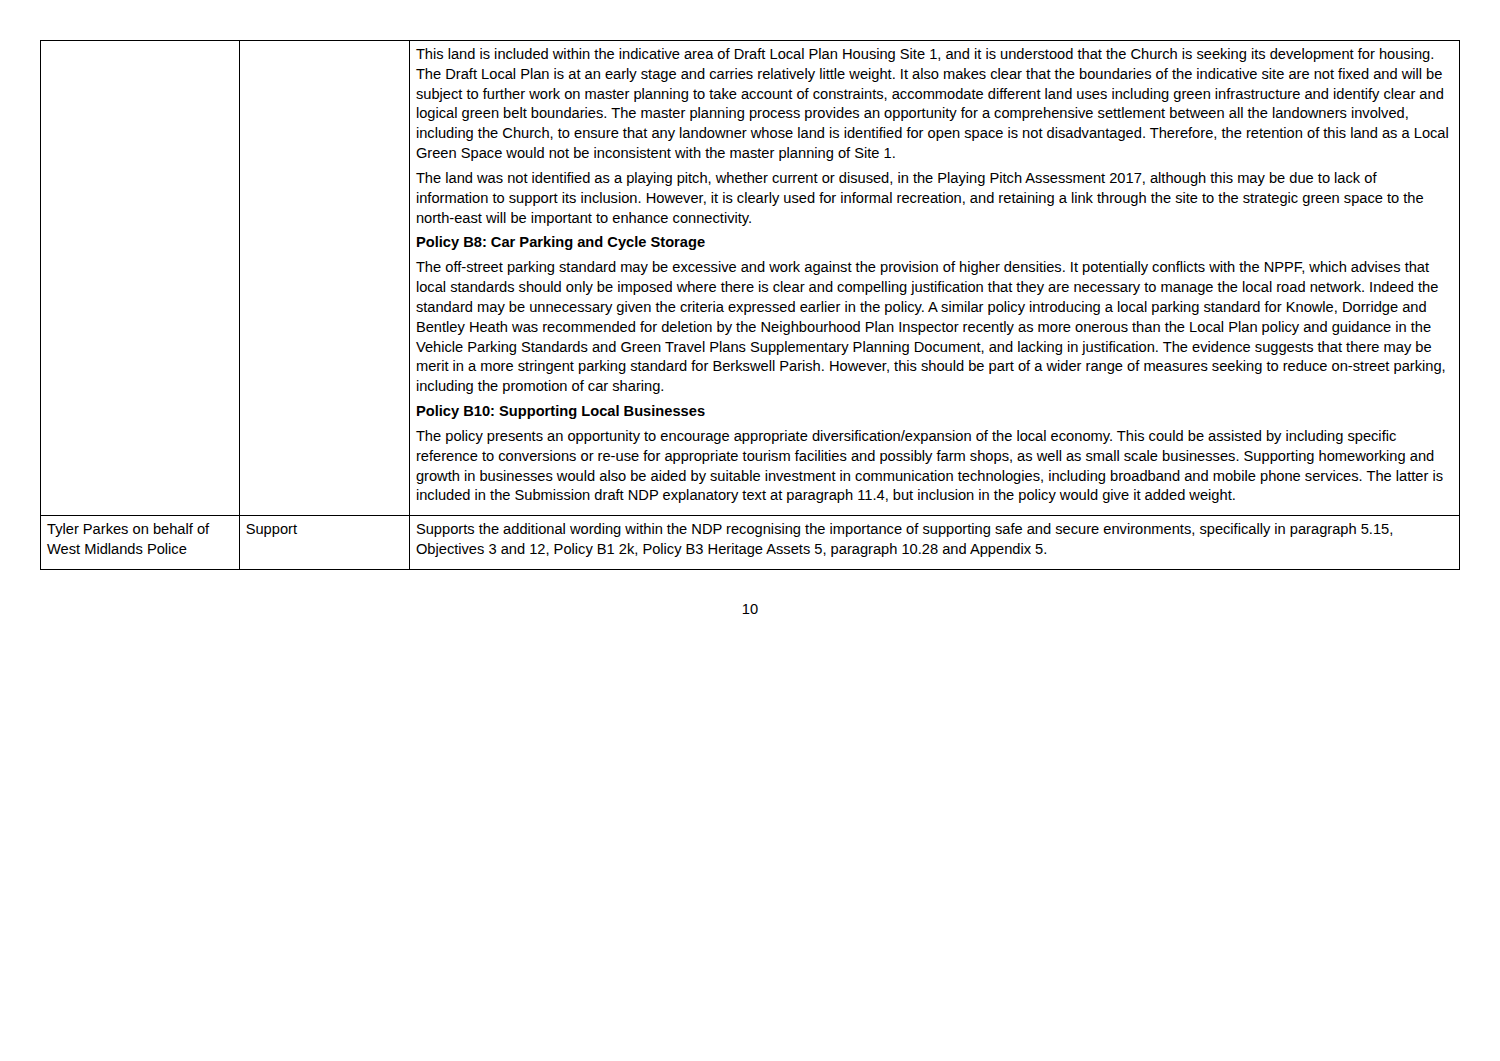| | | This land is included within the indicative area of Draft Local Plan Housing Site 1, and it is understood that the Church is seeking its development for housing. The Draft Local Plan is at an early stage and carries relatively little weight. It also makes clear that the boundaries of the indicative site are not fixed and will be subject to further work on master planning to take account of constraints, accommodate different land uses including green infrastructure and identify clear and logical green belt boundaries. The master planning process provides an opportunity for a comprehensive settlement between all the landowners involved, including the Church, to ensure that any landowner whose land is identified for open space is not disadvantaged. Therefore, the retention of this land as a Local Green Space would not be inconsistent with the master planning of Site 1. The land was not identified as a playing pitch, whether current or disused, in the Playing Pitch Assessment 2017, although this may be due to lack of information to support its inclusion. However, it is clearly used for informal recreation, and retaining a link through the site to the strategic green space to the north-east will be important to enhance connectivity. Policy B8: Car Parking and Cycle Storage The off-street parking standard may be excessive and work against the provision of higher densities. It potentially conflicts with the NPPF, which advises that local standards should only be imposed where there is clear and compelling justification that they are necessary to manage the local road network. Indeed the standard may be unnecessary given the criteria expressed earlier in the policy. A similar policy introducing a local parking standard for Knowle, Dorridge and Bentley Heath was recommended for deletion by the Neighbourhood Plan Inspector recently as more onerous than the Local Plan policy and guidance in the Vehicle Parking Standards and Green Travel Plans Supplementary Planning Document, and lacking in justification. The evidence suggests that there may be merit in a more stringent parking standard for Berkswell Parish. However, this should be part of a wider range of measures seeking to reduce on-street parking, including the promotion of car sharing. Policy B10: Supporting Local Businesses The policy presents an opportunity to encourage appropriate diversification/expansion of the local economy. This could be assisted by including specific reference to conversions or re-use for appropriate tourism facilities and possibly farm shops, as well as small scale businesses. Supporting homeworking and growth in businesses would also be aided by suitable investment in communication technologies, including broadband and mobile phone services. The latter is included in the Submission draft NDP explanatory text at paragraph 11.4, but inclusion in the policy would give it added weight. |
| Tyler Parkes on behalf of West Midlands Police | Support | Supports the additional wording within the NDP recognising the importance of supporting safe and secure environments, specifically in paragraph 5.15, Objectives 3 and 12, Policy B1 2k, Policy B3 Heritage Assets 5, paragraph 10.28 and Appendix 5. |
10